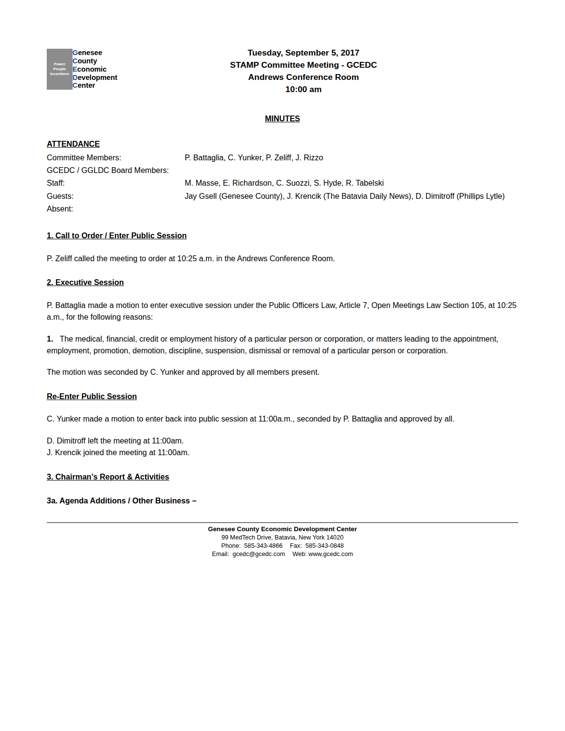| Power People Incentives | G enesee C ounty E conomic D evelopment C enter |
Tuesday, September 5, 2017
STAMP Committee Meeting - GCEDC
Andrews Conference Room
10:00 am
MINUTES
ATTENDANCE
| Committee Members: | P. Battaglia, C. Yunker, P. Zeliff, J. Rizzo |
| GCEDC / GGLDC Board Members: | |
| Staff: | M. Masse, E. Richardson, C. Suozzi, S. Hyde, R. Tabelski |
| Guests: | Jay Gsell (Genesee County), J. Krencik (The Batavia Daily News), D. Dimitroff (Phillips Lytle) |
| Absent: | |
1. Call to Order / Enter Public Session
P. Zeliff called the meeting to order at 10:25 a.m. in the Andrews Conference Room.
2. Executive Session
P. Battaglia made a motion to enter executive session under the Public Officers Law, Article 7, Open Meetings Law Section 105, at 10:25 a.m., for the following reasons:
1. The medical, financial, credit or employment history of a particular person or corporation, or matters leading to the appointment, employment, promotion, demotion, discipline, suspension, dismissal or removal of a particular person or corporation.
The motion was seconded by C. Yunker and approved by all members present.
Re-Enter Public Session
C. Yunker made a motion to enter back into public session at 11:00a.m., seconded by P. Battaglia and approved by all.
D. Dimitroff left the meeting at 11:00am.
J. Krencik joined the meeting at 11:00am.
3. Chairman’s Report & Activities
3a. Agenda Additions / Other Business –
Genesee County Economic Development Center
99 MedTech Drive, Batavia, New York 14020
Phone: 585-343-4866 Fax: 585-343-0848
Email: gcedc@gcedc.com Web: www.gcedc.com